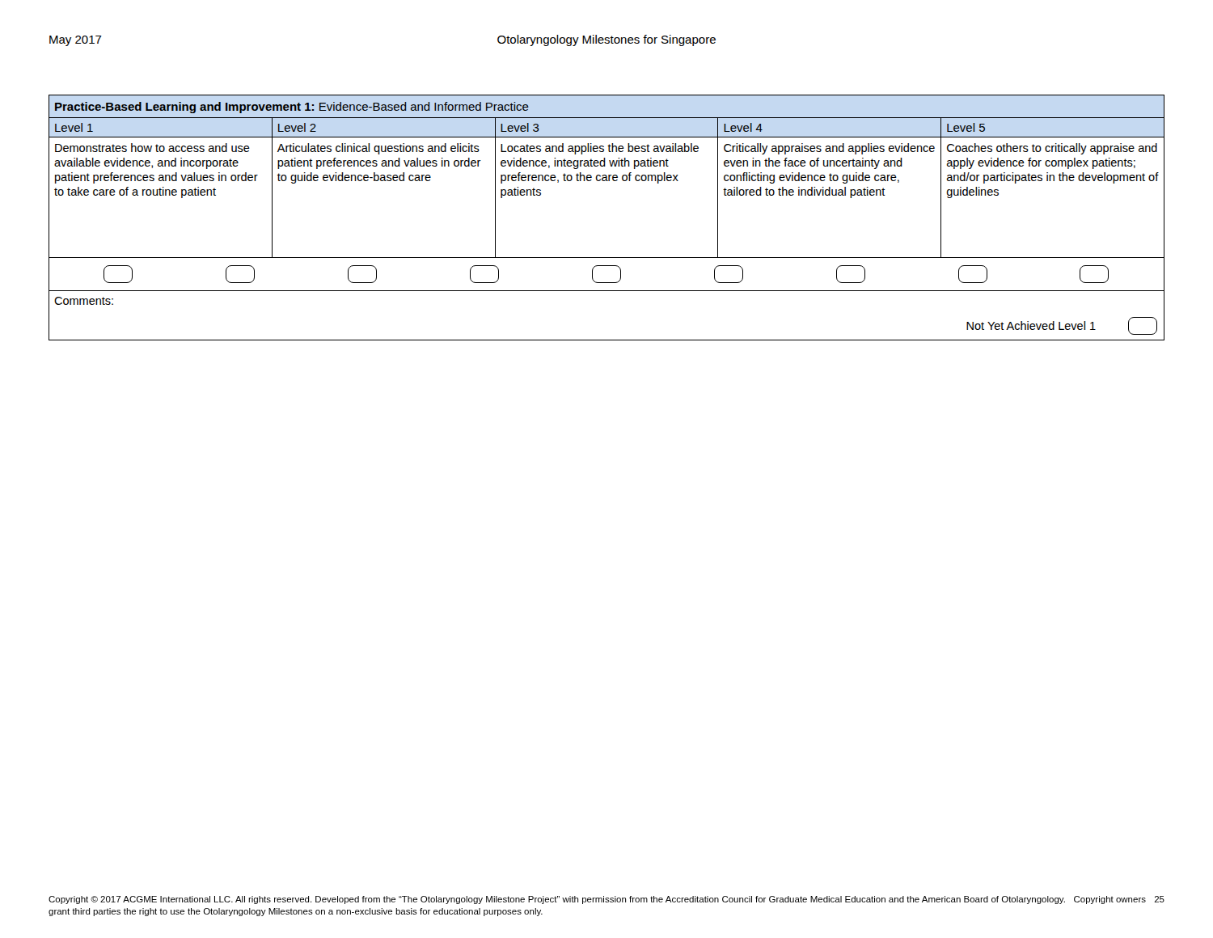May 2017
Otolaryngology Milestones for Singapore
| Practice-Based Learning and Improvement 1: Evidence-Based and Informed Practice |
| Level 1 | Level 2 | Level 3 | Level 4 | Level 5 |
| Demonstrates how to access and use available evidence, and incorporate patient preferences and values in order to take care of a routine patient | Articulates clinical questions and elicits patient preferences and values in order to guide evidence-based care | Locates and applies the best available evidence, integrated with patient preference, to the care of complex patients | Critically appraises and applies evidence even in the face of uncertainty and conflicting evidence to guide care, tailored to the individual patient | Coaches others to critically appraise and apply evidence for complex patients; and/or participates in the development of guidelines |
| Comments: Not Yet Achieved Level 1 |
25 Copyright © 2017 ACGME International LLC. All rights reserved. Developed from the “The Otolaryngology Milestone Project” with permission from the Accreditation Council for Graduate Medical Education and the American Board of Otolaryngology. Copyright owners grant third parties the right to use the Otolaryngology Milestones on a non-exclusive basis for educational purposes only.